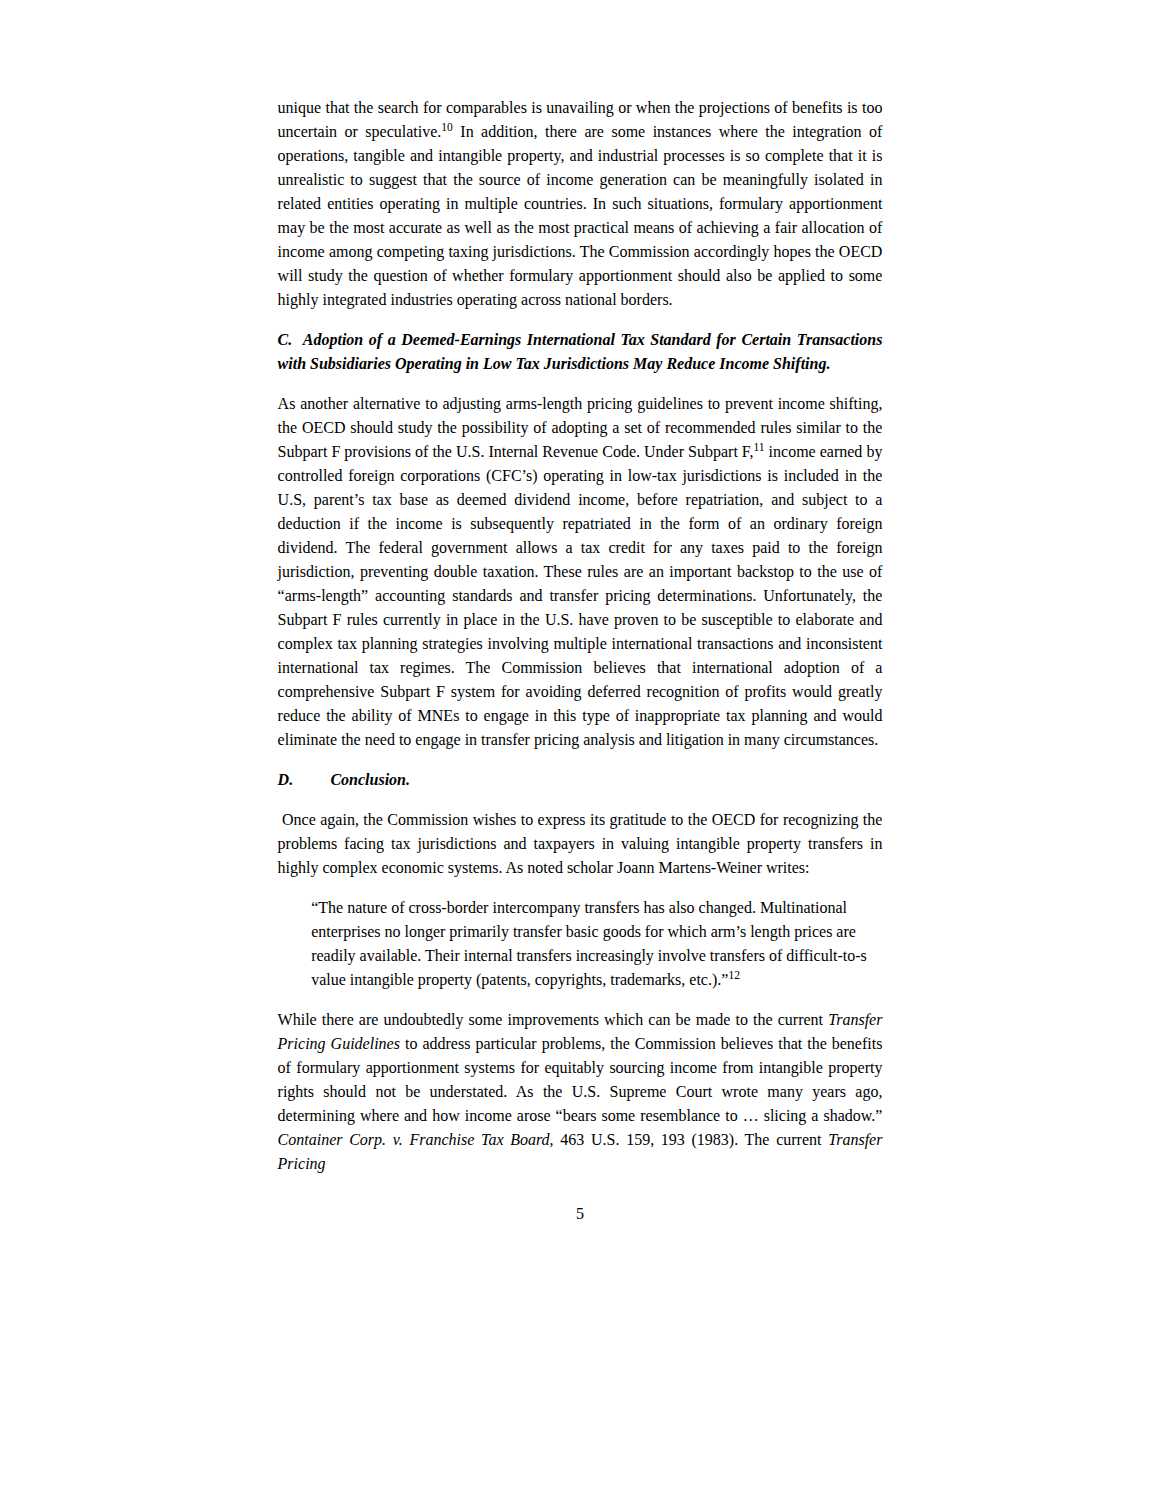unique that the search for comparables is unavailing or when the projections of benefits is too uncertain or speculative.10 In addition, there are some instances where the integration of operations, tangible and intangible property, and industrial processes is so complete that it is unrealistic to suggest that the source of income generation can be meaningfully isolated in related entities operating in multiple countries. In such situations, formulary apportionment may be the most accurate as well as the most practical means of achieving a fair allocation of income among competing taxing jurisdictions. The Commission accordingly hopes the OECD will study the question of whether formulary apportionment should also be applied to some highly integrated industries operating across national borders.
C. Adoption of a Deemed-Earnings International Tax Standard for Certain Transactions with Subsidiaries Operating in Low Tax Jurisdictions May Reduce Income Shifting.
As another alternative to adjusting arms-length pricing guidelines to prevent income shifting, the OECD should study the possibility of adopting a set of recommended rules similar to the Subpart F provisions of the U.S. Internal Revenue Code. Under Subpart F,11 income earned by controlled foreign corporations (CFC’s) operating in low-tax jurisdictions is included in the U.S, parent’s tax base as deemed dividend income, before repatriation, and subject to a deduction if the income is subsequently repatriated in the form of an ordinary foreign dividend. The federal government allows a tax credit for any taxes paid to the foreign jurisdiction, preventing double taxation. These rules are an important backstop to the use of “arms-length” accounting standards and transfer pricing determinations. Unfortunately, the Subpart F rules currently in place in the U.S. have proven to be susceptible to elaborate and complex tax planning strategies involving multiple international transactions and inconsistent international tax regimes. The Commission believes that international adoption of a comprehensive Subpart F system for avoiding deferred recognition of profits would greatly reduce the ability of MNEs to engage in this type of inappropriate tax planning and would eliminate the need to engage in transfer pricing analysis and litigation in many circumstances.
D. Conclusion.
Once again, the Commission wishes to express its gratitude to the OECD for recognizing the problems facing tax jurisdictions and taxpayers in valuing intangible property transfers in highly complex economic systems. As noted scholar Joann Martens-Weiner writes:
“The nature of cross-border intercompany transfers has also changed. Multinational enterprises no longer primarily transfer basic goods for which arm’s length prices are readily available. Their internal transfers increasingly involve transfers of difficult-to-s value intangible property (patents, copyrights, trademarks, etc.).”12
While there are undoubtedly some improvements which can be made to the current Transfer Pricing Guidelines to address particular problems, the Commission believes that the benefits of formulary apportionment systems for equitably sourcing income from intangible property rights should not be understated. As the U.S. Supreme Court wrote many years ago, determining where and how income arose “bears some resemblance to … slicing a shadow.” Container Corp. v. Franchise Tax Board, 463 U.S. 159, 193 (1983). The current Transfer Pricing
5